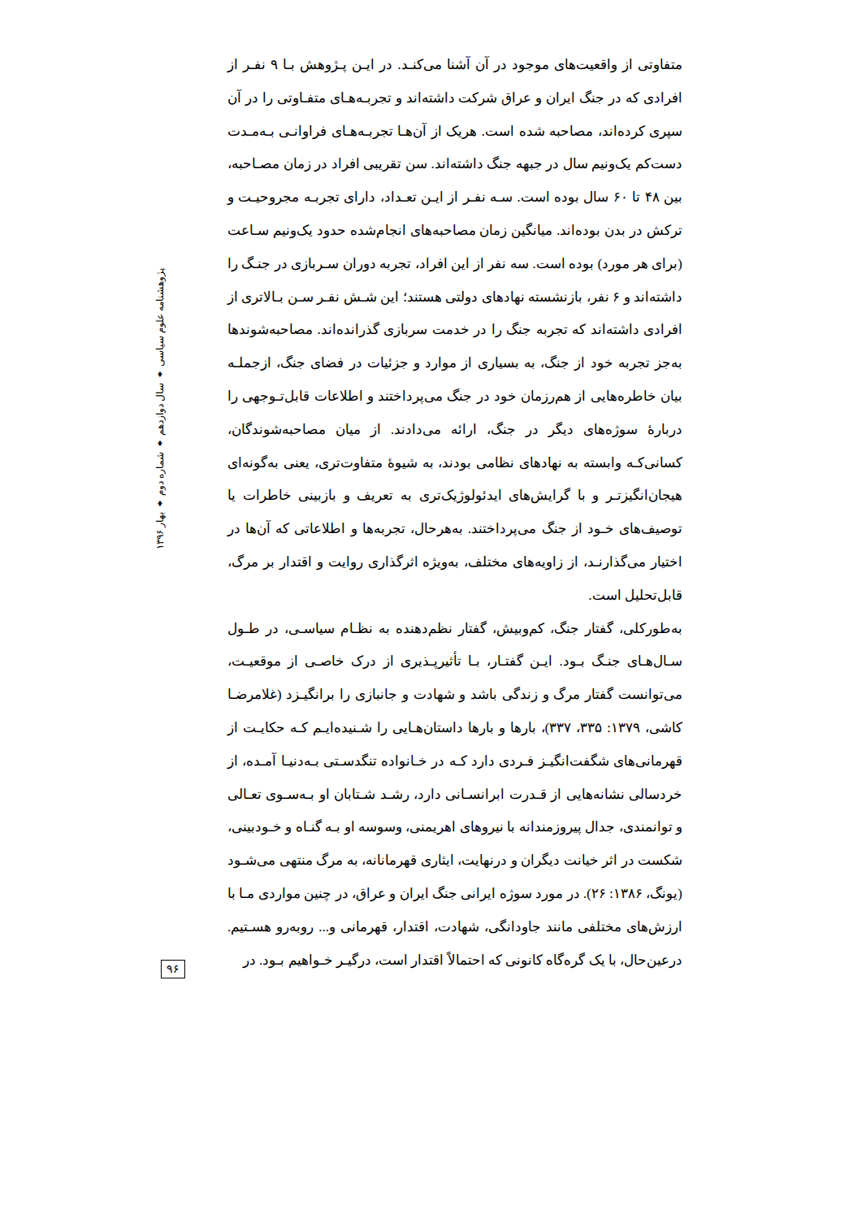متفاوتی از واقعیت‌های موجود در آن آشنا می‌کنـد. در ایـن پـژوهش بـا ۹ نفـر از افرادی که در جنگ ایران و عراق شرکت داشته‌اند و تجربـه‌هـای متفـاوتی را در آن سپری کرده‌اند، مصاحبه شده است. هریک از آن‌هـا تجربـه‌هـای فراوانـی بـه‌مـدت دست‌کم یک‌ونیم سال در جبهه جنگ داشته‌اند. سن تقریبی افراد در زمان مصـاحبه، بین ۴۸ تا ۶۰ سال بوده است. سـه نفـر از ایـن تعـداد، دارای تجربـه مجروحیـت و ترکش در بدن بوده‌اند. میانگین زمان مصاحبه‌های انجام‌شده حدود یک‌ونیم سـاعت (برای هر مورد) بوده است. سه نفر از این افراد، تجربه دوران سـربازی در جنـگ را داشته‌اند و ۶ نفر، بازنشسته نهادهای دولتی هستند؛ این شـش نفـر سـن بـالاتری از افرادی داشته‌اند که تجربه جنگ را در خدمت سربازی گذرانده‌اند. مصاحبه‌شوندها به‌جز تجربه خود از جنگ، به بسیاری از موارد و جزئیات در فضای جنگ، ازجملـه بیان خاطره‌هایی از هم‌رزمان خود در جنگ می‌پرداختند و اطلاعات قابل‌تـوجهی را دربارهٔ سوژه‌های دیگر در جنگ، ارائه می‌دادند. از میان مصاحبه‌شوندگان، کسانی‌کـه وابسته به نهادهای نظامی بودند، به شیوهٔ متفاوت‌تری، یعنی به‌گونه‌ای هیجان‌انگیزتـر و با گرایش‌های ایدئولوژیک‌تری به تعریف و بازبینی خاطرات یا توصیف‌های خـود از جنگ می‌پرداختند. به‌هرحال، تجربه‌ها و اطلاعاتی که آن‌ها در اختیار می‌گذارنـد، از زاویه‌های مختلف، به‌ویژه اثرگذاری روایت و اقتدار بر مرگ، قابل‌تحلیل است.
به‌طورکلی، گفتار جنگ، کم‌وبیش، گفتار نظم‌دهنده به نظـام سیاسـی، در طـول سـال‌هـای جنـگ بـود. ایـن گفتـار، بـا تأثیرپـذیری از درک خاصـی از موقعیـت، می‌توانست گفتار مرگ و زندگی باشد و شهادت و جانبازی را برانگیـزد (غلامرضـا کاشی، ۱۳۷۹: ۳۳۵، ۳۳۷)، بارها و بارها داستان‌هـایی را شـنیده‌ایـم کـه حکایـت از قهرمانی‌های شگفت‌انگیـز فـردی دارد کـه در خـانواده تنگدسـتی بـه‌دنیـا آمـده، از خردسالی نشانه‌هایی از قـدرت ابرانسـانی دارد، رشـد شـتابان او بـه‌سـوی تعـالی و توانمندی، جدال پیروزمندانه با نیروهای اهریمنی، وسوسه او بـه گنـاه و خـودبینی، شکست در اثر خیانت دیگران و درنهایت، ایثاری قهرمانانه، به مرگ منتهی می‌شـود (یونگ، ۱۳۸۶: ۲۶). در مورد سوژه ایرانی جنگ ایران و عراق، در چنین مواردی مـا با ارزش‌های مختلفی مانند جاودانگی، شهادت، اقتدار، قهرمانی و... روبه‌رو هسـتیم. درعین‌حال، با یک گره‌گاه کانونی که احتمالاً اقتدار است، درگیـر خـواهیم بـود. در
پژوهشنامه علوم سیاسی ♦ سال دوازدهم ♦ شماره دوم ♦ بهار ۱۳۹۶
۹۶